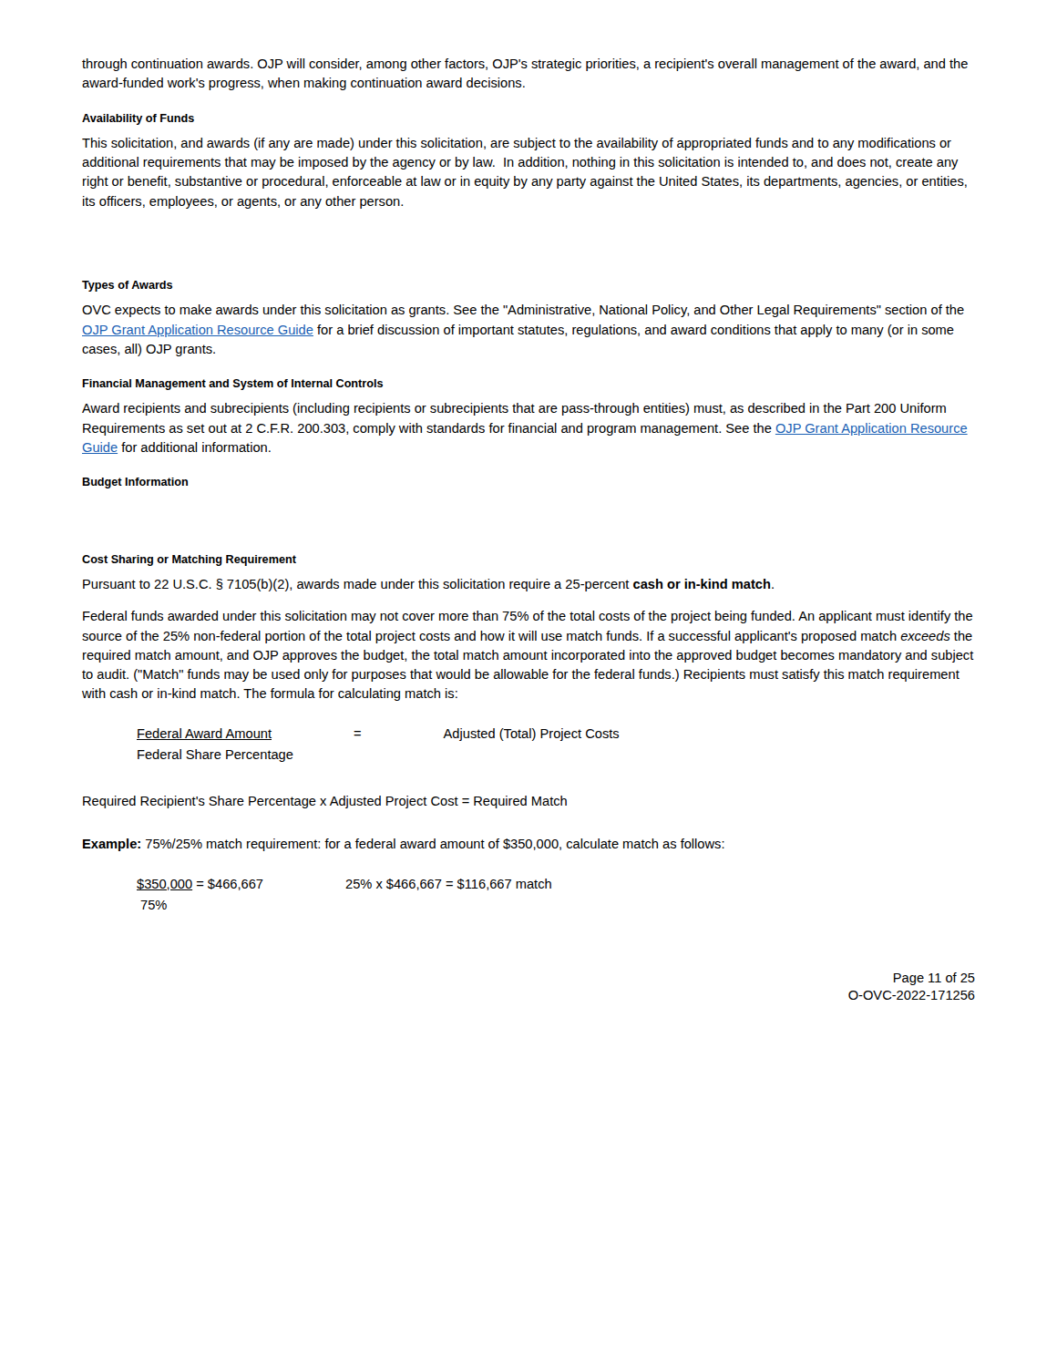through continuation awards. OJP will consider, among other factors, OJP's strategic priorities, a recipient's overall management of the award, and the award-funded work's progress, when making continuation award decisions.
Availability of Funds
This solicitation, and awards (if any are made) under this solicitation, are subject to the availability of appropriated funds and to any modifications or additional requirements that may be imposed by the agency or by law. In addition, nothing in this solicitation is intended to, and does not, create any right or benefit, substantive or procedural, enforceable at law or in equity by any party against the United States, its departments, agencies, or entities, its officers, employees, or agents, or any other person.
Types of Awards
OVC expects to make awards under this solicitation as grants. See the "Administrative, National Policy, and Other Legal Requirements" section of the OJP Grant Application Resource Guide for a brief discussion of important statutes, regulations, and award conditions that apply to many (or in some cases, all) OJP grants.
Financial Management and System of Internal Controls
Award recipients and subrecipients (including recipients or subrecipients that are pass-through entities) must, as described in the Part 200 Uniform Requirements as set out at 2 C.F.R. 200.303, comply with standards for financial and program management. See the OJP Grant Application Resource Guide for additional information.
Budget Information
Cost Sharing or Matching Requirement
Pursuant to 22 U.S.C. § 7105(b)(2), awards made under this solicitation require a 25-percent cash or in-kind match.
Federal funds awarded under this solicitation may not cover more than 75% of the total costs of the project being funded. An applicant must identify the source of the 25% non-federal portion of the total project costs and how it will use match funds. If a successful applicant's proposed match exceeds the required match amount, and OJP approves the budget, the total match amount incorporated into the approved budget becomes mandatory and subject to audit. ("Match" funds may be used only for purposes that would be allowable for the federal funds.) Recipients must satisfy this match requirement with cash or in-kind match. The formula for calculating match is:
Federal Award Amount = Adjusted (Total) Project Costs
Federal Share Percentage
Required Recipient's Share Percentage x Adjusted Project Cost = Required Match
Example: 75%/25% match requirement: for a federal award amount of $350,000, calculate match as follows:
$350,000 = $466,667 25% x $466,667 = $116,667 match
75%
Page 11 of 25
O-OVC-2022-171256